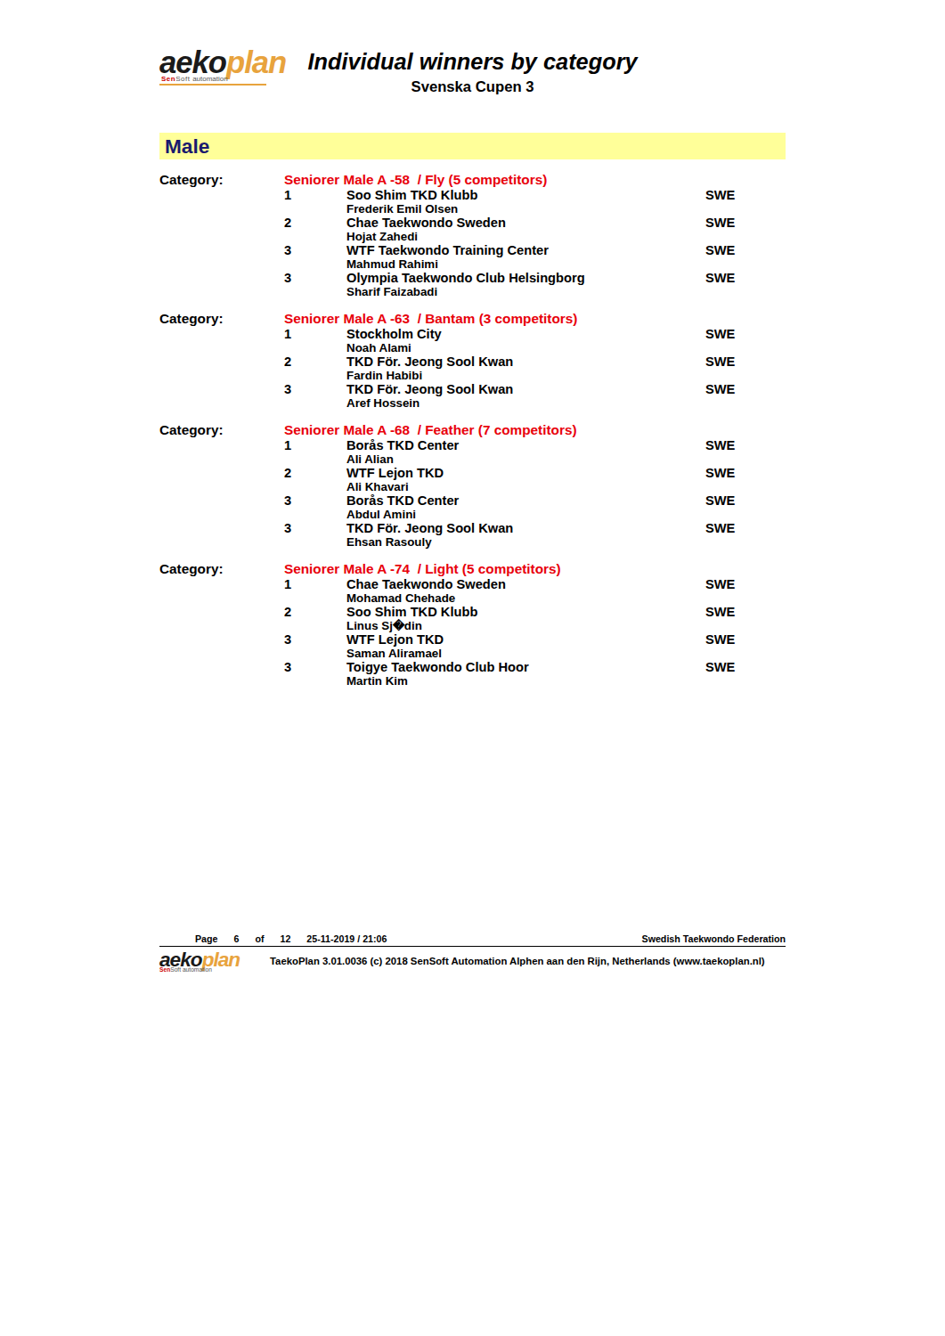aeko plan
Sen Soft automation
Individual winners by category
Svenska Cupen 3
Male
| Category: | Seniorer Male A -58 / Fly (5 competitors) |
| | 1 | Soo Shim TKD Klubb | SWE |
| | | Frederik Emil Olsen | |
| | 2 | Chae Taekwondo Sweden | SWE |
| | | Hojat Zahedi | |
| | 3 | WTF Taekwondo Training Center | SWE |
| | | Mahmud Rahimi | |
| | 3 | Olympia Taekwondo Club Helsingborg | SWE |
| | | Sharif Faizabadi | |
| Category: | Seniorer Male A -63 / Bantam (3 competitors) |
| | 1 | Stockholm City | SWE |
| | | Noah Alami | |
| | 2 | TKD För. Jeong Sool Kwan | SWE |
| | | Fardin Habibi | |
| | 3 | TKD För. Jeong Sool Kwan | SWE |
| | | Aref Hossein | |
| Category: | Seniorer Male A -68 / Feather (7 competitors) |
| | 1 | Borås TKD Center | SWE |
| | | Ali Alian | |
| | 2 | WTF Lejon TKD | SWE |
| | | Ali Khavari | |
| | 3 | Borås TKD Center | SWE |
| | | Abdul Amini | |
| | 3 | TKD För. Jeong Sool Kwan | SWE |
| | | Ehsan Rasouly | |
| Category: | Seniorer Male A -74 / Light (5 competitors) |
| | 1 | Chae Taekwondo Sweden | SWE |
| | | Mohamad Chehade | |
| | 2 | Soo Shim TKD Klubb | SWE |
| | | Linus Sj�din | |
| | 3 | WTF Lejon TKD | SWE |
| | | Saman Aliramael | |
| | 3 | Toigye Taekwondo Club Hoor | SWE |
| | | Martin Kim | |
Page 6 of 1225-11-2019 / 21:06
Swedish Taekwondo Federation
aeko plan
Sen Soft automation
TaekoPlan 3.01.0036 (c) 2018 SenSoft Automation Alphen aan den Rijn, Netherlands (www.taekoplan.nl)